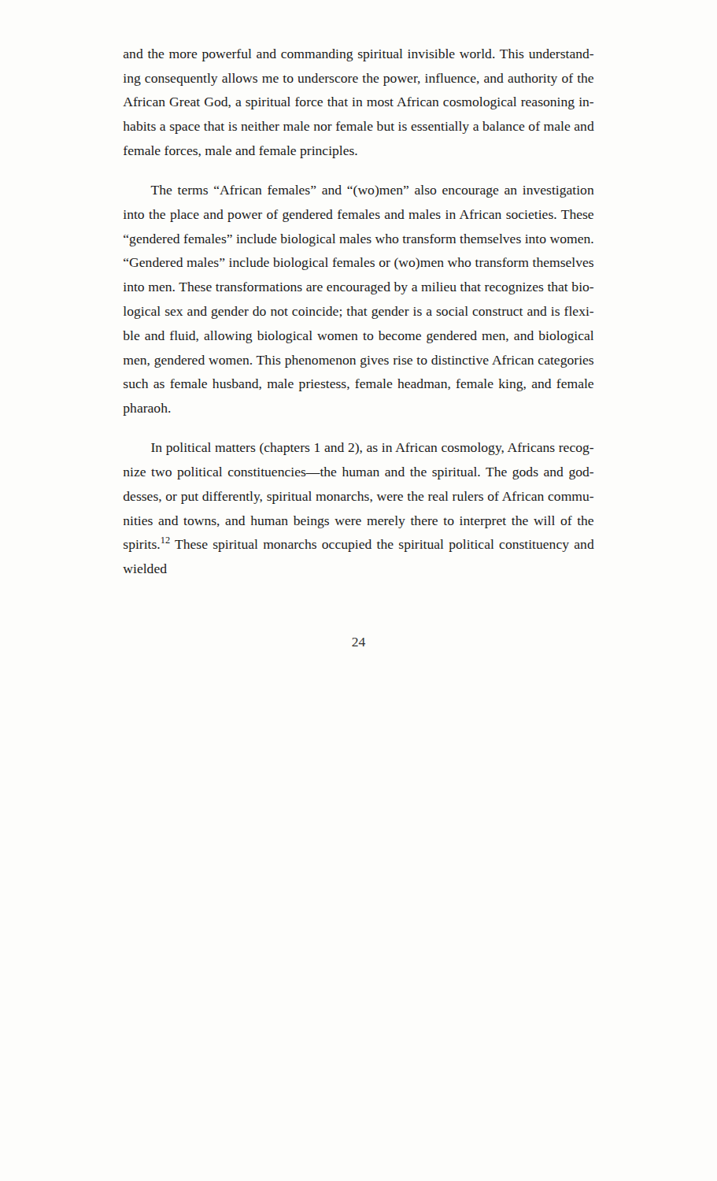and the more powerful and commanding spiritual invisible world. This understanding consequently allows me to underscore the power, influence, and authority of the African Great God, a spiritual force that in most African cosmological reasoning inhabits a space that is neither male nor female but is essentially a balance of male and female forces, male and female principles.
The terms “African females” and “(wo)men” also encourage an investigation into the place and power of gendered females and males in African societies. These “gendered females” include biological males who transform themselves into women. “Gendered males” include biological females or (wo)men who transform themselves into men. These transformations are encouraged by a milieu that recognizes that biological sex and gender do not coincide; that gender is a social construct and is flexible and fluid, allowing biological women to become gendered men, and biological men, gendered women. This phenomenon gives rise to distinctive African categories such as female husband, male priestess, female headman, female king, and female pharaoh.
In political matters (chapters 1 and 2), as in African cosmology, Africans recognize two political constituencies—the human and the spiritual. The gods and goddesses, or put differently, spiritual monarchs, were the real rulers of African communities and towns, and human beings were merely there to interpret the will of the spirits.12 These spiritual monarchs occupied the spiritual political constituency and wielded
24